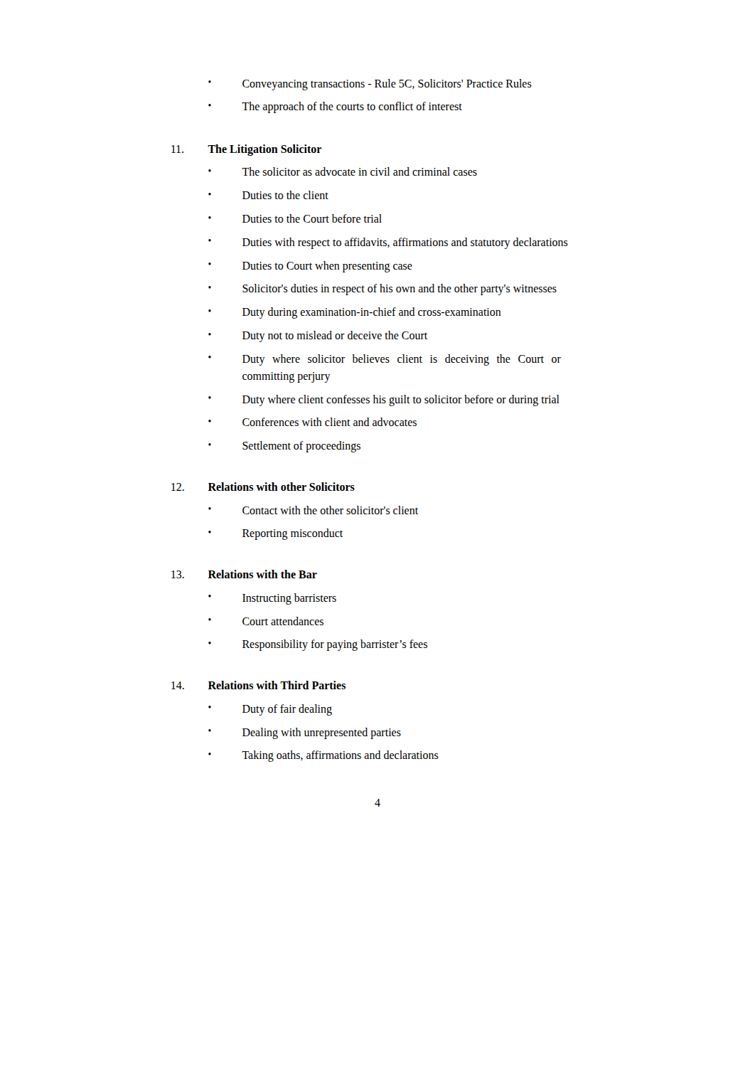Conveyancing transactions - Rule 5C, Solicitors' Practice Rules
The approach of the courts to conflict of interest
11. The Litigation Solicitor
The solicitor as advocate in civil and criminal cases
Duties to the client
Duties to the Court before trial
Duties with respect to affidavits, affirmations and statutory declarations
Duties to Court when presenting case
Solicitor's duties in respect of his own and the other party's witnesses
Duty during examination-in-chief and cross-examination
Duty not to mislead or deceive the Court
Duty where solicitor believes client is deceiving the Court or committing perjury
Duty where client confesses his guilt to solicitor before or during trial
Conferences with client and advocates
Settlement of proceedings
12. Relations with other Solicitors
Contact with the other solicitor's client
Reporting misconduct
13. Relations with the Bar
Instructing barristers
Court attendances
Responsibility for paying barrister’s fees
14. Relations with Third Parties
Duty of fair dealing
Dealing with unrepresented parties
Taking oaths, affirmations and declarations
4